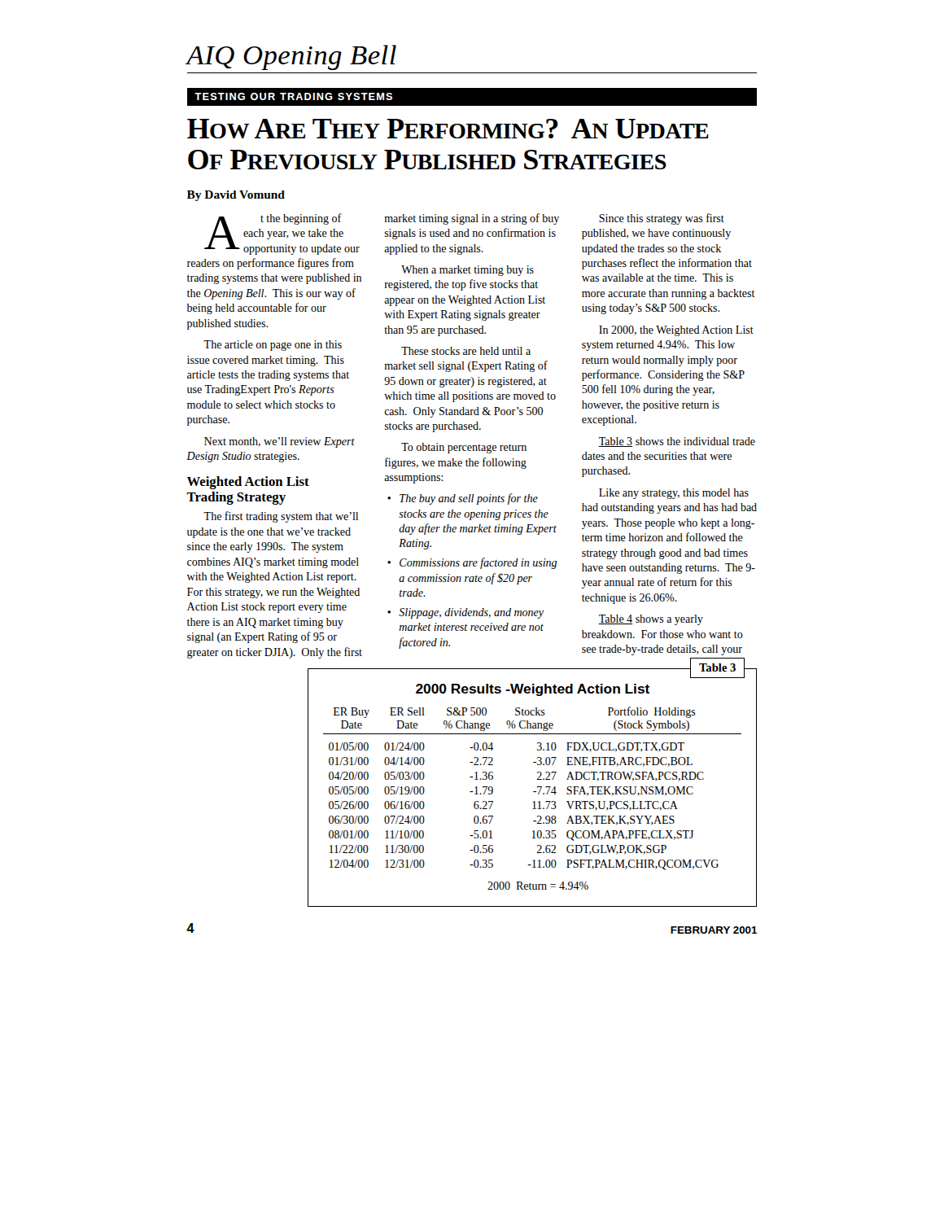AIQ Opening Bell
TESTING OUR TRADING SYSTEMS
HOW ARE THEY PERFORMING? AN UPDATE
OF PREVIOUSLY PUBLISHED STRATEGIES
By David Vomund
At the beginning of each year, we take the opportunity to update our readers on performance figures from trading systems that were published in the Opening Bell. This is our way of being held accountable for our published studies.
The article on page one in this issue covered market timing. This article tests the trading systems that use TradingExpert Pro's Reports module to select which stocks to purchase.
Next month, we’ll review Expert Design Studio strategies.
Weighted Action List
Trading Strategy
The first trading system that we’ll update is the one that we’ve tracked since the early 1990s. The system combines AIQ’s market timing model with the Weighted Action List report. For this strategy, we run the Weighted Action List stock report every time there is an AIQ market timing buy signal (an Expert Rating of 95 or greater on ticker DJIA). Only the first market timing signal in a string of buy signals is used and no confirmation is applied to the signals.
When a market timing buy is registered, the top five stocks that appear on the Weighted Action List with Expert Rating signals greater than 95 are purchased.
These stocks are held until a market sell signal (Expert Rating of 95 down or greater) is registered, at which time all positions are moved to cash. Only Standard & Poor’s 500 stocks are purchased.
To obtain percentage return figures, we make the following assumptions:
The buy and sell points for the stocks are the opening prices the day after the market timing Expert Rating.
Commissions are factored in using a commission rate of $20 per trade.
Slippage, dividends, and money market interest received are not factored in.
Since this strategy was first published, we have continuously updated the trades so the stock purchases reflect the information that was available at the time. This is more accurate than running a backtest using today’s S&P 500 stocks.
In 2000, the Weighted Action List system returned 4.94%. This low return would normally imply poor performance. Considering the S&P 500 fell 10% during the year, however, the positive return is exceptional.
Table 3 shows the individual trade dates and the securities that were purchased.
Like any strategy, this model has had outstanding years and has had bad years. Those people who kept a long-term time horizon and followed the strategy through good and bad times have seen outstanding returns. The 9-year annual rate of return for this technique is 26.06%.
Table 4 shows a yearly breakdown. For those who want to see trade-by-trade details, call your
Table 3
2000 Results -Weighted Action List
| ER Buy | ER Sell | S&P 500 | Stocks | Portfolio Holdings |
| --- | --- | --- | --- | --- |
| Date | Date | % Change | % Change | (Stock Symbols) |
| 01/05/00 | 01/24/00 | -0.04 | 3.10 | FDX,UCL,GDT,TX,GDT |
| 01/31/00 | 04/14/00 | -2.72 | -3.07 | ENE,FITB,ARC,FDC,BOL |
| 04/20/00 | 05/03/00 | -1.36 | 2.27 | ADCT,TROW,SFA,PCS,RDC |
| 05/05/00 | 05/19/00 | -1.79 | -7.74 | SFA,TEK,KSU,NSM,OMC |
| 05/26/00 | 06/16/00 | 6.27 | 11.73 | VRTS,U,PCS,LLTC,CA |
| 06/30/00 | 07/24/00 | 0.67 | -2.98 | ABX,TEK,K,SYY,AES |
| 08/01/00 | 11/10/00 | -5.01 | 10.35 | QCOM,APA,PFE,CLX,STJ |
| 11/22/00 | 11/30/00 | -0.56 | 2.62 | GDT,GLW,P,OK,SGP |
| 12/04/00 | 12/31/00 | -0.35 | -11.00 | PSFT,PALM,CHIR,QCOM,CVG |
2000 Return = 4.94%
4
FEBRUARY 2001